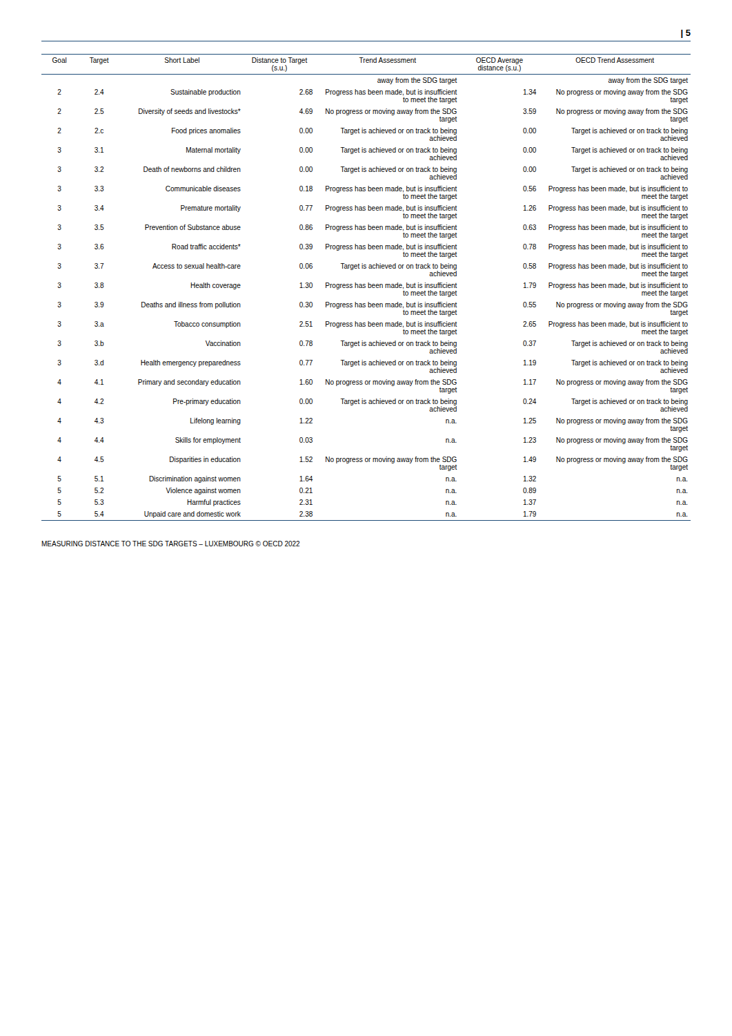| 5
| Goal | Target | Short Label | Distance to Target (s.u.) | Trend Assessment | OECD Average distance (s.u.) | OECD Trend Assessment |
| --- | --- | --- | --- | --- | --- | --- |
| | | | | away from the SDG target | | away from the SDG target |
| 2 | 2.4 | Sustainable production | 2.68 | Progress has been made, but is insufficient to meet the target | 1.34 | No progress or moving away from the SDG target |
| 2 | 2.5 | Diversity of seeds and livestocks* | 4.69 | No progress or moving away from the SDG target | 3.59 | No progress or moving away from the SDG target |
| 2 | 2.c | Food prices anomalies | 0.00 | Target is achieved or on track to being achieved | 0.00 | Target is achieved or on track to being achieved |
| 3 | 3.1 | Maternal mortality | 0.00 | Target is achieved or on track to being achieved | 0.00 | Target is achieved or on track to being achieved |
| 3 | 3.2 | Death of newborns and children | 0.00 | Target is achieved or on track to being achieved | 0.00 | Target is achieved or on track to being achieved |
| 3 | 3.3 | Communicable diseases | 0.18 | Progress has been made, but is insufficient to meet the target | 0.56 | Progress has been made, but is insufficient to meet the target |
| 3 | 3.4 | Premature mortality | 0.77 | Progress has been made, but is insufficient to meet the target | 1.26 | Progress has been made, but is insufficient to meet the target |
| 3 | 3.5 | Prevention of Substance abuse | 0.86 | Progress has been made, but is insufficient to meet the target | 0.63 | Progress has been made, but is insufficient to meet the target |
| 3 | 3.6 | Road traffic accidents* | 0.39 | Progress has been made, but is insufficient to meet the target | 0.78 | Progress has been made, but is insufficient to meet the target |
| 3 | 3.7 | Access to sexual health-care | 0.06 | Target is achieved or on track to being achieved | 0.58 | Progress has been made, but is insufficient to meet the target |
| 3 | 3.8 | Health coverage | 1.30 | Progress has been made, but is insufficient to meet the target | 1.79 | Progress has been made, but is insufficient to meet the target |
| 3 | 3.9 | Deaths and illness from pollution | 0.30 | Progress has been made, but is insufficient to meet the target | 0.55 | No progress or moving away from the SDG target |
| 3 | 3.a | Tobacco consumption | 2.51 | Progress has been made, but is insufficient to meet the target | 2.65 | Progress has been made, but is insufficient to meet the target |
| 3 | 3.b | Vaccination | 0.78 | Target is achieved or on track to being achieved | 0.37 | Target is achieved or on track to being achieved |
| 3 | 3.d | Health emergency preparedness | 0.77 | Target is achieved or on track to being achieved | 1.19 | Target is achieved or on track to being achieved |
| 4 | 4.1 | Primary and secondary education | 1.60 | No progress or moving away from the SDG target | 1.17 | No progress or moving away from the SDG target |
| 4 | 4.2 | Pre-primary education | 0.00 | Target is achieved or on track to being achieved | 0.24 | Target is achieved or on track to being achieved |
| 4 | 4.3 | Lifelong learning | 1.22 | n.a. | 1.25 | No progress or moving away from the SDG target |
| 4 | 4.4 | Skills for employment | 0.03 | n.a. | 1.23 | No progress or moving away from the SDG target |
| 4 | 4.5 | Disparities in education | 1.52 | No progress or moving away from the SDG target | 1.49 | No progress or moving away from the SDG target |
| 5 | 5.1 | Discrimination against women | 1.64 | n.a. | 1.32 | n.a. |
| 5 | 5.2 | Violence against women | 0.21 | n.a. | 0.89 | n.a. |
| 5 | 5.3 | Harmful practices | 2.31 | n.a. | 1.37 | n.a. |
| 5 | 5.4 | Unpaid care and domestic work | 2.38 | n.a. | 1.79 | n.a. |
MEASURING DISTANCE TO THE SDG TARGETS – LUXEMBOURG © OECD 2022